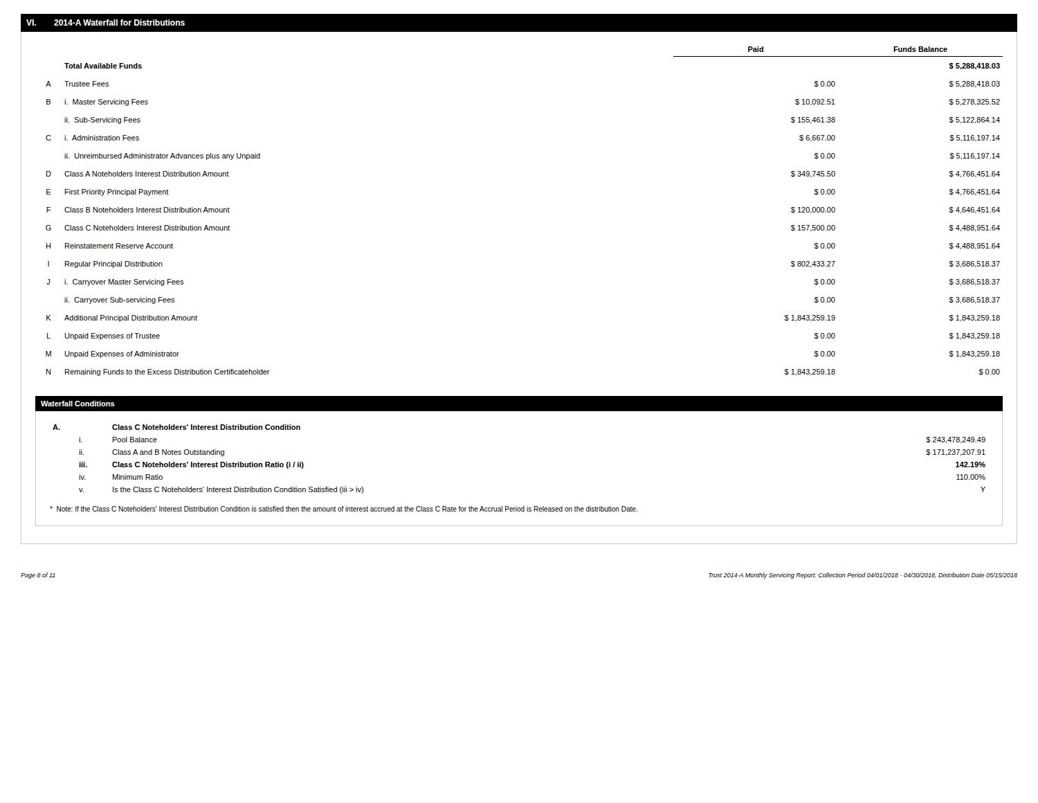VI. 2014-A Waterfall for Distributions
| | | Paid | Funds Balance |
| --- | --- | --- | --- |
| | Total Available Funds | | $ 5,288,418.03 |
| A | Trustee Fees | $ 0.00 | $ 5,288,418.03 |
| B | i. Master Servicing Fees | $ 10,092.51 | $ 5,278,325.52 |
| | ii. Sub-Servicing Fees | $ 155,461.38 | $ 5,122,864.14 |
| C | i. Administration Fees | $ 6,667.00 | $ 5,116,197.14 |
| | ii. Unreimbursed Administrator Advances plus any Unpaid | $ 0.00 | $ 5,116,197.14 |
| D | Class A Noteholders Interest Distribution Amount | $ 349,745.50 | $ 4,766,451.64 |
| E | First Priority Principal Payment | $ 0.00 | $ 4,766,451.64 |
| F | Class B Noteholders Interest Distribution Amount | $ 120,000.00 | $ 4,646,451.64 |
| G | Class C Noteholders Interest Distribution Amount | $ 157,500.00 | $ 4,488,951.64 |
| H | Reinstatement Reserve Account | $ 0.00 | $ 4,488,951.64 |
| I | Regular Principal Distribution | $ 802,433.27 | $ 3,686,518.37 |
| J | i. Carryover Master Servicing Fees | $ 0.00 | $ 3,686,518.37 |
| | ii. Carryover Sub-servicing Fees | $ 0.00 | $ 3,686,518.37 |
| K | Additional Principal Distribution Amount | $ 1,843,259.19 | $ 1,843,259.18 |
| L | Unpaid Expenses of Trustee | $ 0.00 | $ 1,843,259.18 |
| M | Unpaid Expenses of Administrator | $ 0.00 | $ 1,843,259.18 |
| N | Remaining Funds to the Excess Distribution Certificateholder | $ 1,843,259.18 | $ 0.00 |
Waterfall Conditions
| A. | | Class C Noteholders' Interest Distribution Condition | |
| | i. | Pool Balance | $ 243,478,249.49 |
| | ii. | Class A and B Notes Outstanding | $ 171,237,207.91 |
| | iii. | Class C Noteholders' Interest Distribution Ratio (i / ii) | 142.19% |
| | iv. | Minimum Ratio | 110.00% |
| | v. | Is the Class C Noteholders' Interest Distribution Condition Satisfied (iii > iv) | Y |
* Note: If the Class C Noteholders' Interest Distribution Condition is satisfied then the amount of interest accrued at the Class C Rate for the Accrual Period is Released on the distribution Date.
Page 8 of 11
Trust 2014-A Monthly Servicing Report: Collection Period 04/01/2018 - 04/30/2018, Distribution Date 05/15/2018